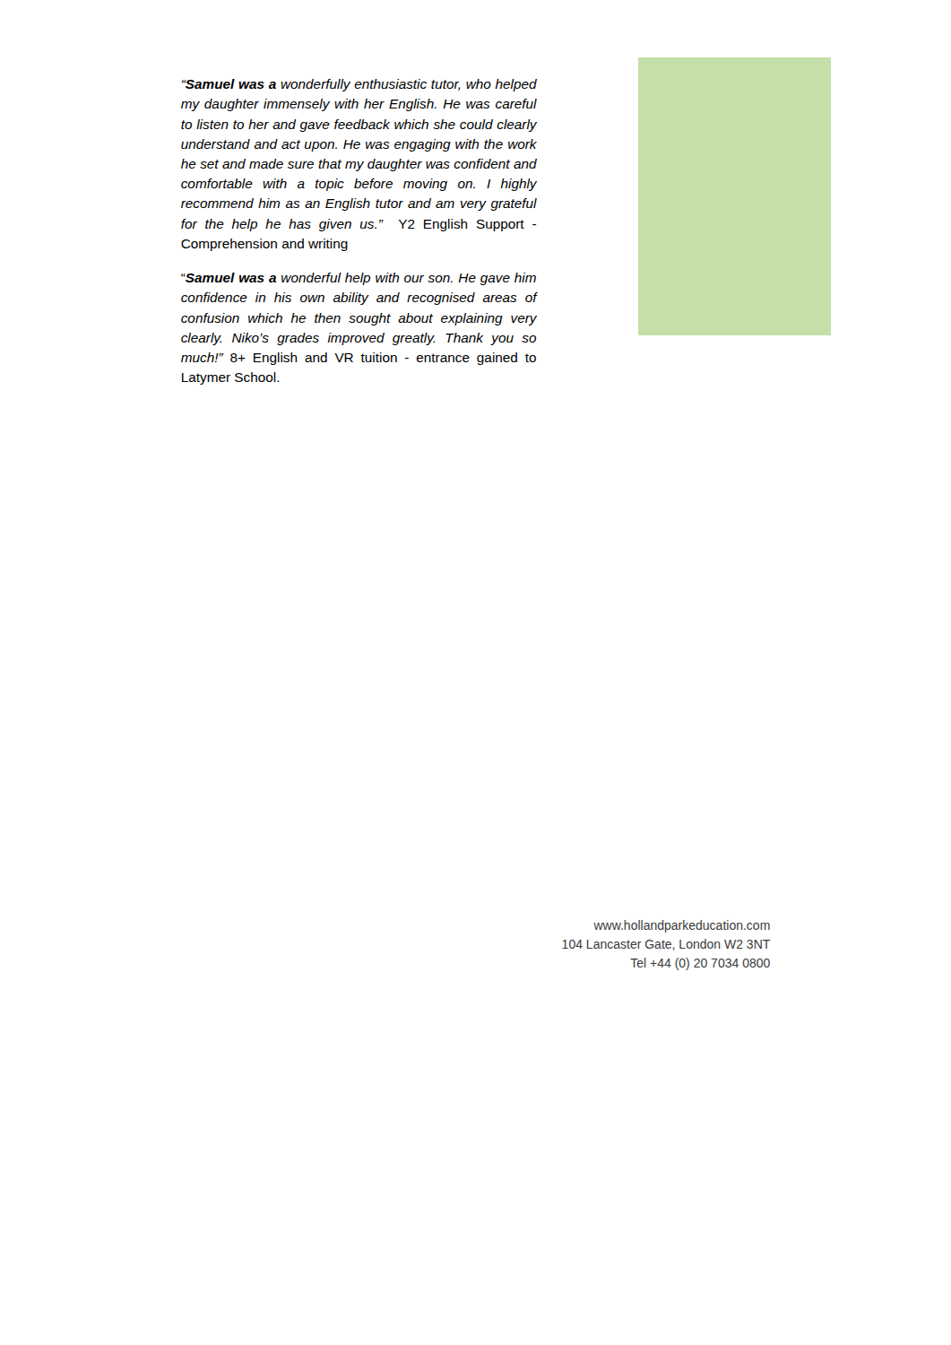“Samuel was a wonderfully enthusiastic tutor, who helped my daughter immensely with her English. He was careful to listen to her and gave feedback which she could clearly understand and act upon. He was engaging with the work he set and made sure that my daughter was confident and comfortable with a topic before moving on. I highly recommend him as an English tutor and am very grateful for the help he has given us.” Y2 English Support - Comprehension and writing
“Samuel was a wonderful help with our son. He gave him confidence in his own ability and recognised areas of confusion which he then sought about explaining very clearly. Niko’s grades improved greatly. Thank you so much!” 8+ English and VR tuition - entrance gained to Latymer School.
www.hollandparkeducation.com
104 Lancaster Gate, London W2 3NT
Tel +44 (0) 20 7034 0800